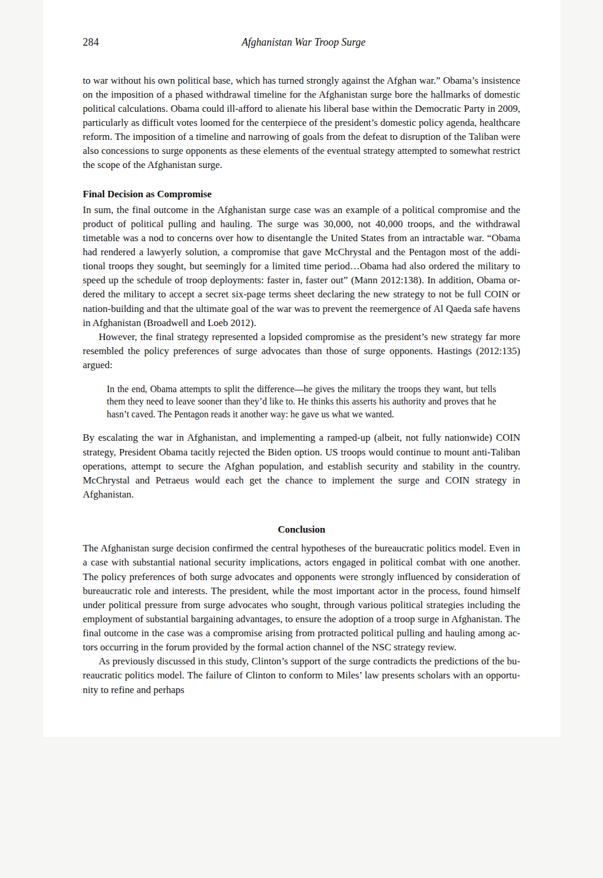284 Afghanistan War Troop Surge
to war without his own political base, which has turned strongly against the Afghan war.” Obama’s insistence on the imposition of a phased withdrawal timeline for the Afghanistan surge bore the hallmarks of domestic political calculations. Obama could ill-afford to alienate his liberal base within the Democratic Party in 2009, particularly as difficult votes loomed for the centerpiece of the president’s domestic policy agenda, healthcare reform. The imposition of a timeline and narrowing of goals from the defeat to disruption of the Taliban were also concessions to surge opponents as these elements of the eventual strategy attempted to somewhat restrict the scope of the Afghanistan surge.
Final Decision as Compromise
In sum, the final outcome in the Afghanistan surge case was an example of a political compromise and the product of political pulling and hauling. The surge was 30,000, not 40,000 troops, and the withdrawal timetable was a nod to concerns over how to disentangle the United States from an intractable war. “Obama had rendered a lawyerly solution, a compromise that gave McChrystal and the Pentagon most of the additional troops they sought, but seemingly for a limited time period…Obama had also ordered the military to speed up the schedule of troop deployments: faster in, faster out” (Mann 2012:138). In addition, Obama ordered the military to accept a secret six-page terms sheet declaring the new strategy to not be full COIN or nation-building and that the ultimate goal of the war was to prevent the reemergence of Al Qaeda safe havens in Afghanistan (Broadwell and Loeb 2012).
However, the final strategy represented a lopsided compromise as the president’s new strategy far more resembled the policy preferences of surge advocates than those of surge opponents. Hastings (2012:135) argued:
In the end, Obama attempts to split the difference—he gives the military the troops they want, but tells them they need to leave sooner than they’d like to. He thinks this asserts his authority and proves that he hasn’t caved. The Pentagon reads it another way: he gave us what we wanted.
By escalating the war in Afghanistan, and implementing a ramped-up (albeit, not fully nationwide) COIN strategy, President Obama tacitly rejected the Biden option. US troops would continue to mount anti-Taliban operations, attempt to secure the Afghan population, and establish security and stability in the country. McChrystal and Petraeus would each get the chance to implement the surge and COIN strategy in Afghanistan.
Conclusion
The Afghanistan surge decision confirmed the central hypotheses of the bureaucratic politics model. Even in a case with substantial national security implications, actors engaged in political combat with one another. The policy preferences of both surge advocates and opponents were strongly influenced by consideration of bureaucratic role and interests. The president, while the most important actor in the process, found himself under political pressure from surge advocates who sought, through various political strategies including the employment of substantial bargaining advantages, to ensure the adoption of a troop surge in Afghanistan. The final outcome in the case was a compromise arising from protracted political pulling and hauling among actors occurring in the forum provided by the formal action channel of the NSC strategy review.
As previously discussed in this study, Clinton’s support of the surge contradicts the predictions of the bureaucratic politics model. The failure of Clinton to conform to Miles’ law presents scholars with an opportunity to refine and perhaps